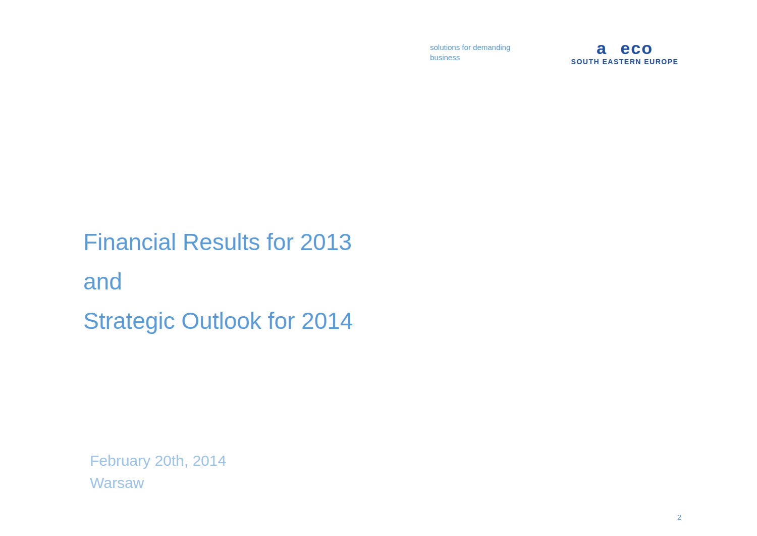solutions for demanding business
a   eco
SOUTH EASTERN EUROPE
Financial Results for 2013
and
Strategic Outlook for 2014
February 20th, 2014
Warsaw
2